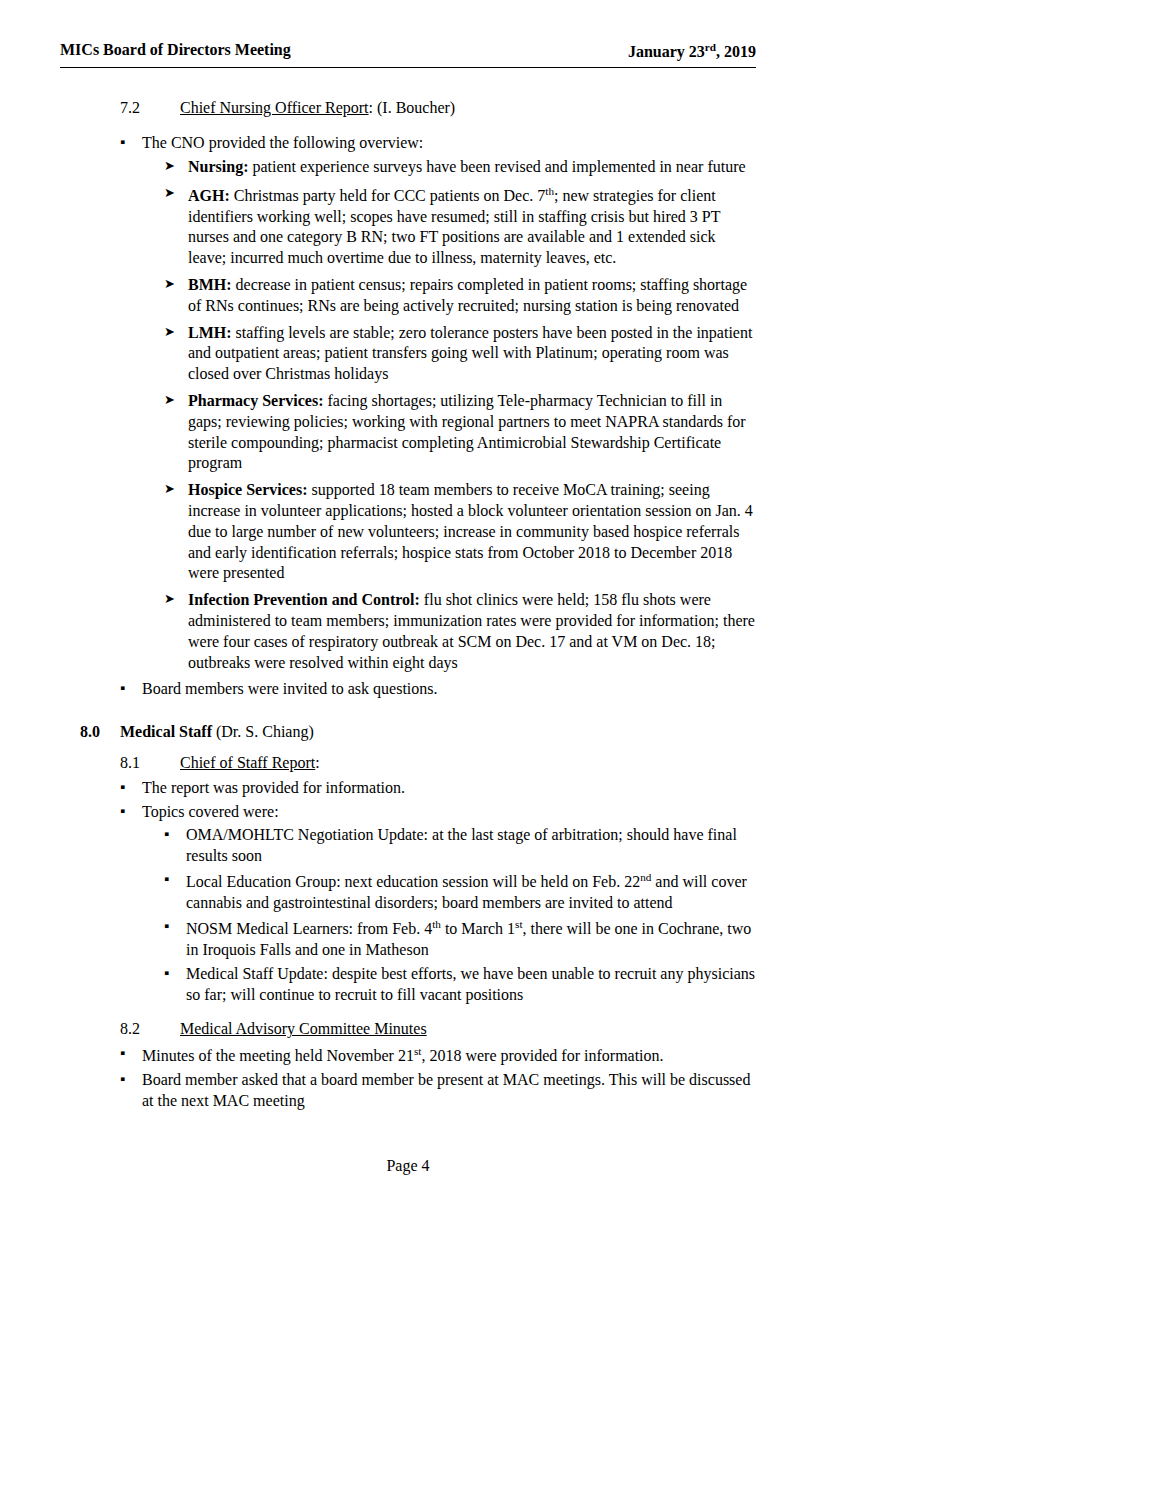MICs Board of Directors Meeting January 23rd, 2019
7.2 Chief Nursing Officer Report: (I. Boucher)
The CNO provided the following overview:
Nursing: patient experience surveys have been revised and implemented in near future
AGH: Christmas party held for CCC patients on Dec. 7th; new strategies for client identifiers working well; scopes have resumed; still in staffing crisis but hired 3 PT nurses and one category B RN; two FT positions are available and 1 extended sick leave; incurred much overtime due to illness, maternity leaves, etc.
BMH: decrease in patient census; repairs completed in patient rooms; staffing shortage of RNs continues; RNs are being actively recruited; nursing station is being renovated
LMH: staffing levels are stable; zero tolerance posters have been posted in the inpatient and outpatient areas; patient transfers going well with Platinum; operating room was closed over Christmas holidays
Pharmacy Services: facing shortages; utilizing Tele-pharmacy Technician to fill in gaps; reviewing policies; working with regional partners to meet NAPRA standards for sterile compounding; pharmacist completing Antimicrobial Stewardship Certificate program
Hospice Services: supported 18 team members to receive MoCA training; seeing increase in volunteer applications; hosted a block volunteer orientation session on Jan. 4 due to large number of new volunteers; increase in community based hospice referrals and early identification referrals; hospice stats from October 2018 to December 2018 were presented
Infection Prevention and Control: flu shot clinics were held; 158 flu shots were administered to team members; immunization rates were provided for information; there were four cases of respiratory outbreak at SCM on Dec. 17 and at VM on Dec. 18; outbreaks were resolved within eight days
Board members were invited to ask questions.
8.0 Medical Staff (Dr. S. Chiang)
8.1 Chief of Staff Report:
The report was provided for information.
Topics covered were:
OMA/MOHLTC Negotiation Update: at the last stage of arbitration; should have final results soon
Local Education Group: next education session will be held on Feb. 22nd and will cover cannabis and gastrointestinal disorders; board members are invited to attend
NOSM Medical Learners: from Feb. 4th to March 1st, there will be one in Cochrane, two in Iroquois Falls and one in Matheson
Medical Staff Update: despite best efforts, we have been unable to recruit any physicians so far; will continue to recruit to fill vacant positions
8.2 Medical Advisory Committee Minutes
Minutes of the meeting held November 21st, 2018 were provided for information.
Board member asked that a board member be present at MAC meetings. This will be discussed at the next MAC meeting
Page 4